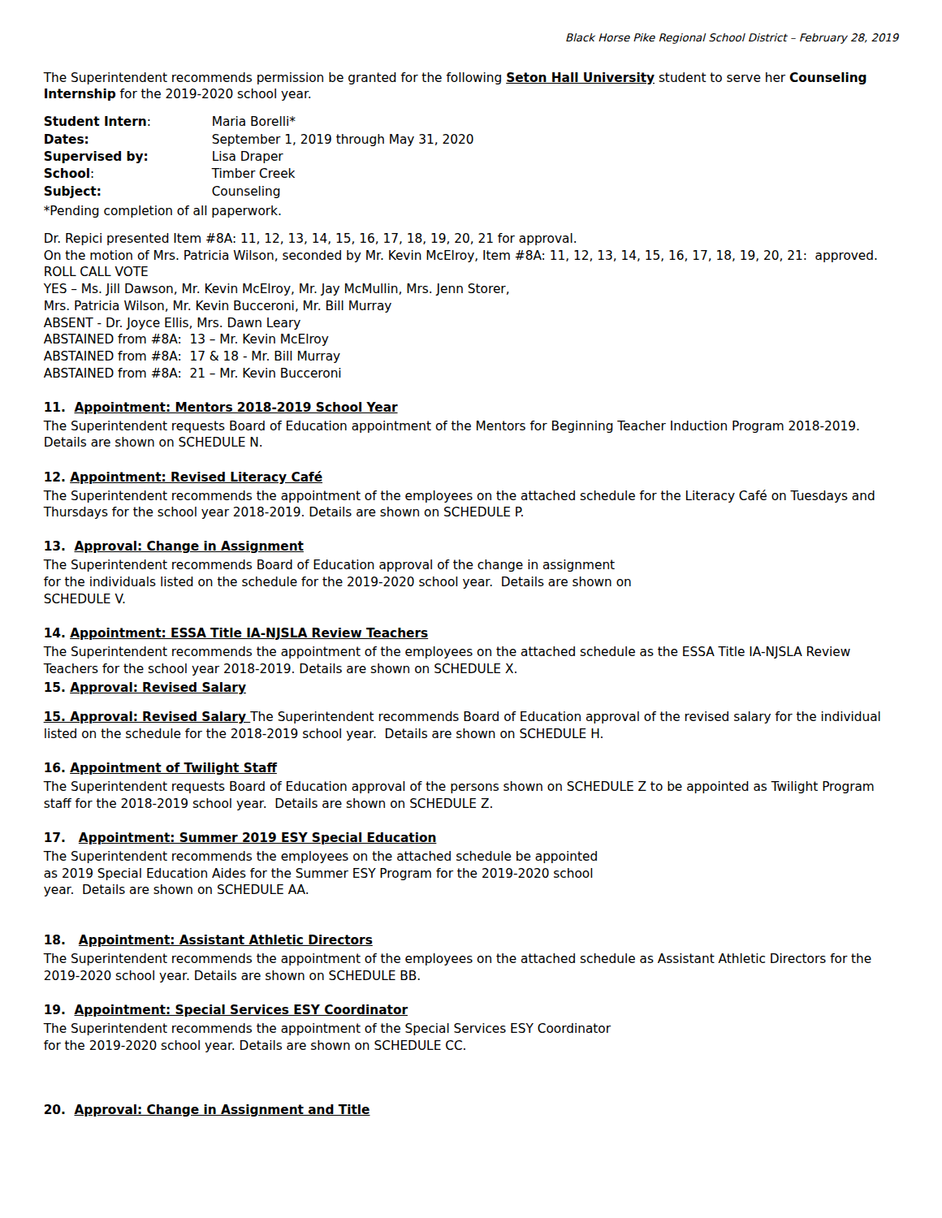Black Horse Pike Regional School District – February 28, 2019
The Superintendent recommends permission be granted for the following Seton Hall University student to serve her Counseling Internship for the 2019-2020 school year.
| Student Intern : | Maria Borelli* |
| Dates: | September 1, 2019 through May 31, 2020 |
| Supervised by: | Lisa Draper |
| School : | Timber Creek |
| Subject: | Counseling |
*Pending completion of all paperwork.
Dr. Repici presented Item #8A: 11, 12, 13, 14, 15, 16, 17, 18, 19, 20, 21 for approval.
On the motion of Mrs. Patricia Wilson, seconded by Mr. Kevin McElroy, Item #8A: 11, 12, 13, 14, 15, 16, 17, 18, 19, 20, 21: approved.
ROLL CALL VOTE
YES – Ms. Jill Dawson, Mr. Kevin McElroy, Mr. Jay McMullin, Mrs. Jenn Storer,
Mrs. Patricia Wilson, Mr. Kevin Bucceroni, Mr. Bill Murray
ABSENT - Dr. Joyce Ellis, Mrs. Dawn Leary
ABSTAINED from #8A: 13 – Mr. Kevin McElroy
ABSTAINED from #8A: 17 & 18 - Mr. Bill Murray
ABSTAINED from #8A: 21 – Mr. Kevin Bucceroni
11. Appointment: Mentors 2018-2019 School Year
The Superintendent requests Board of Education appointment of the Mentors for Beginning Teacher Induction Program 2018-2019. Details are shown on SCHEDULE N.
12. Appointment: Revised Literacy Café
The Superintendent recommends the appointment of the employees on the attached schedule for the Literacy Café on Tuesdays and Thursdays for the school year 2018-2019. Details are shown on SCHEDULE P.
13. Approval: Change in Assignment
The Superintendent recommends Board of Education approval of the change in assignment
for the individuals listed on the schedule for the 2019-2020 school year. Details are shown on
SCHEDULE V.
14. Appointment: ESSA Title IA-NJSLA Review Teachers
The Superintendent recommends the appointment of the employees on the attached schedule as the ESSA Title IA-NJSLA Review Teachers for the school year 2018-2019. Details are shown on SCHEDULE X.
15. Approval: Revised Salary
15. Approval: Revised Salary
15. Approval: Revised Salary The Superintendent recommends Board of Education approval of the revised salary for the individual
listed on the schedule for the 2018-2019 school year. Details are shown on SCHEDULE H.
16. Appointment of Twilight Staff
The Superintendent requests Board of Education approval of the persons shown on SCHEDULE Z to be appointed as Twilight Program staff for the 2018-2019 school year. Details are shown on SCHEDULE Z.
17. Appointment: Summer 2019 ESY Special Education
The Superintendent recommends the employees on the attached schedule be appointed
as 2019 Special Education Aides for the Summer ESY Program for the 2019-2020 school
year. Details are shown on SCHEDULE AA.
18. Appointment: Assistant Athletic Directors
The Superintendent recommends the appointment of the employees on the attached schedule as Assistant Athletic Directors for the 2019-2020 school year. Details are shown on SCHEDULE BB.
19. Appointment: Special Services ESY Coordinator
The Superintendent recommends the appointment of the Special Services ESY Coordinator
for the 2019-2020 school year. Details are shown on SCHEDULE CC.
20. Approval: Change in Assignment and Title